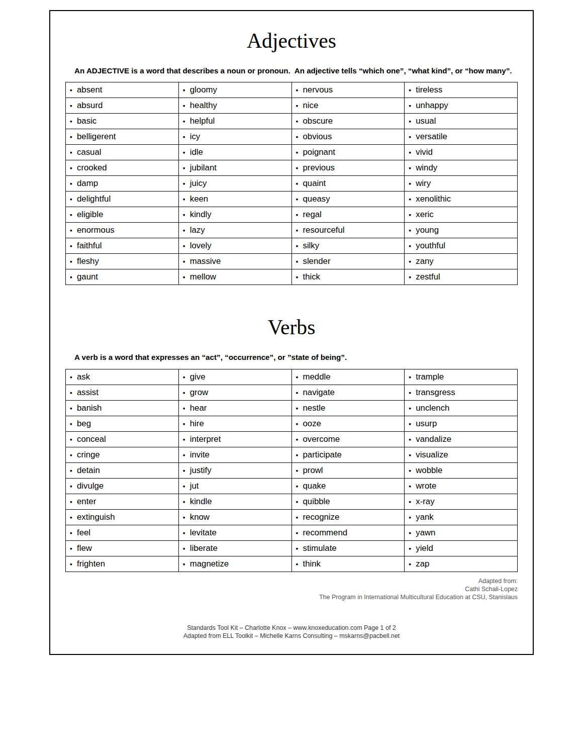Adjectives
An ADJECTIVE is a word that describes a noun or pronoun. An adjective tells “which one”, “what kind”, or “how many”.
| absent | gloomy | nervous | tireless |
| absurd | healthy | nice | unhappy |
| basic | helpful | obscure | usual |
| belligerent | icy | obvious | versatile |
| casual | idle | poignant | vivid |
| crooked | jubilant | previous | windy |
| damp | juicy | quaint | wiry |
| delightful | keen | queasy | xenolithic |
| eligible | kindly | regal | xeric |
| enormous | lazy | resourceful | young |
| faithful | lovely | silky | youthful |
| fleshy | massive | slender | zany |
| gaunt | mellow | thick | zestful |
Verbs
A verb is a word that expresses an “act”, “occurrence”, or ”state of being”.
| ask | give | meddle | trample |
| assist | grow | navigate | transgress |
| banish | hear | nestle | unclench |
| beg | hire | ooze | usurp |
| conceal | interpret | overcome | vandalize |
| cringe | invite | participate | visualize |
| detain | justify | prowl | wobble |
| divulge | jut | quake | wrote |
| enter | kindle | quibble | x-ray |
| extinguish | know | recognize | yank |
| feel | levitate | recommend | yawn |
| flew | liberate | stimulate | yield |
| frighten | magnetize | think | zap |
Adapted from:
Cathi Schali-Lopez
The Program in International Multicultural Education at CSU, Stanislaus
Standards Tool Kit – Charlotte Knox – www.knoxeducation.com Page 1 of 2
Adapted from ELL Toolkit – Michelle Karns Consulting – mskarns@pacbell.net